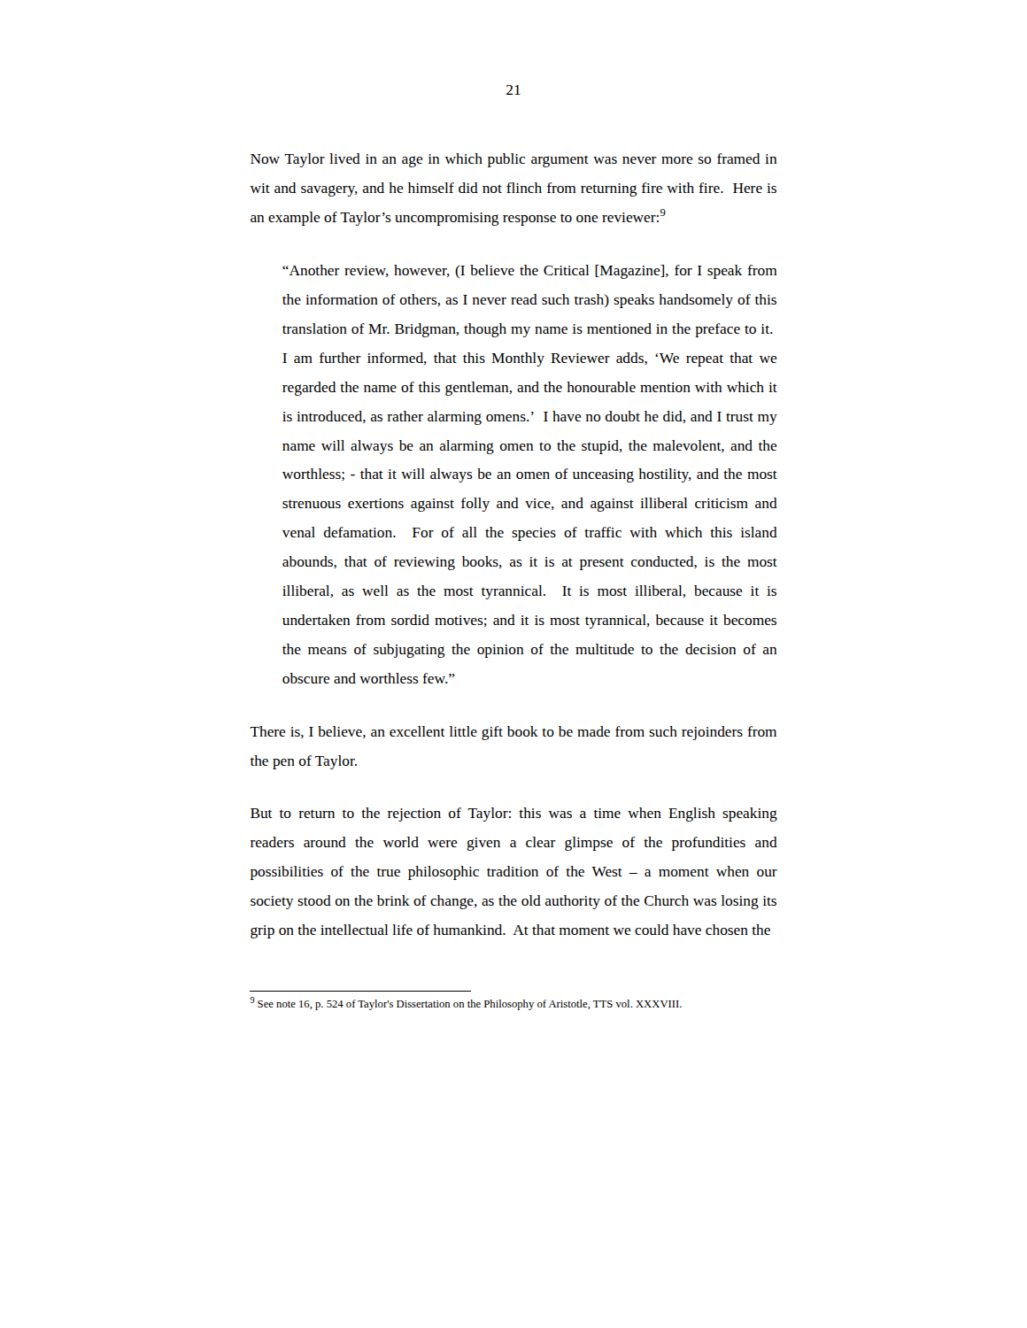21
Now Taylor lived in an age in which public argument was never more so framed in wit and savagery, and he himself did not flinch from returning fire with fire. Here is an example of Taylor’s uncompromising response to one reviewer:9
“Another review, however, (I believe the Critical [Magazine], for I speak from the information of others, as I never read such trash) speaks handsomely of this translation of Mr. Bridgman, though my name is mentioned in the preface to it. I am further informed, that this Monthly Reviewer adds, ‘We repeat that we regarded the name of this gentleman, and the honourable mention with which it is introduced, as rather alarming omens.’ I have no doubt he did, and I trust my name will always be an alarming omen to the stupid, the malevolent, and the worthless; - that it will always be an omen of unceasing hostility, and the most strenuous exertions against folly and vice, and against illiberal criticism and venal defamation. For of all the species of traffic with which this island abounds, that of reviewing books, as it is at present conducted, is the most illiberal, as well as the most tyrannical. It is most illiberal, because it is undertaken from sordid motives; and it is most tyrannical, because it becomes the means of subjugating the opinion of the multitude to the decision of an obscure and worthless few.”
There is, I believe, an excellent little gift book to be made from such rejoinders from the pen of Taylor.
But to return to the rejection of Taylor: this was a time when English speaking readers around the world were given a clear glimpse of the profundities and possibilities of the true philosophic tradition of the West – a moment when our society stood on the brink of change, as the old authority of the Church was losing its grip on the intellectual life of humankind. At that moment we could have chosen the
9 See note 16, p. 524 of Taylor's Dissertation on the Philosophy of Aristotle, TTS vol. XXXVIII.